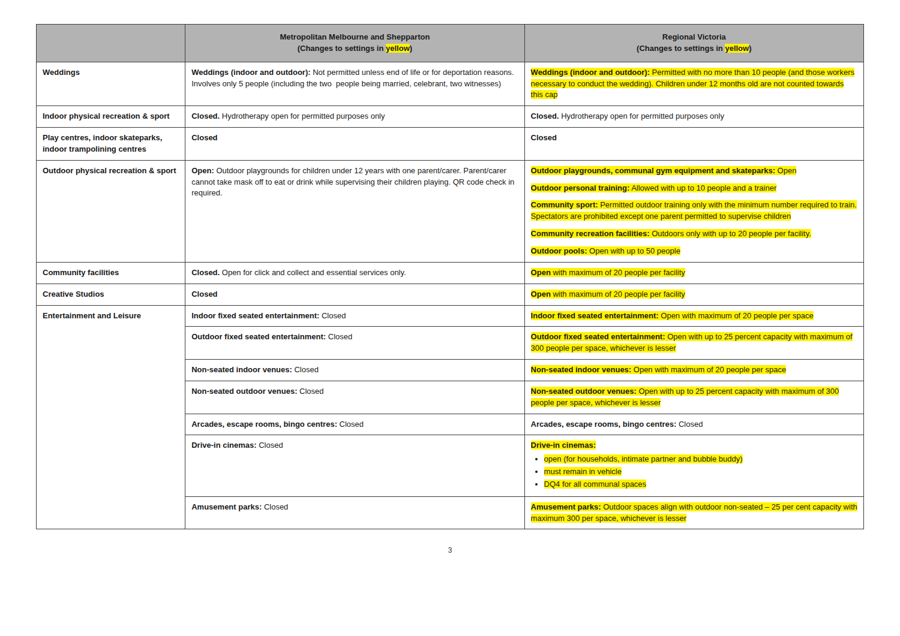| | Metropolitan Melbourne and Shepparton (Changes to settings in yellow ) | Regional Victoria (Changes to settings in yellow ) |
| --- | --- | --- |
| Weddings | Weddings (indoor and outdoor): Not permitted unless end of life or for deportation reasons. Involves only 5 people (including the two people being married, celebrant, two witnesses) | Weddings (indoor and outdoor): Permitted with no more than 10 people (and those workers necessary to conduct the wedding). Children under 12 months old are not counted towards this cap |
| Indoor physical recreation & sport | Closed. Hydrotherapy open for permitted purposes only | Closed. Hydrotherapy open for permitted purposes only |
| Play centres, indoor skateparks, indoor trampolining centres | Closed | Closed |
| Outdoor physical recreation & sport | Open: Outdoor playgrounds for children under 12 years with one parent/carer. Parent/carer cannot take mask off to eat or drink while supervising their children playing. QR code check in required. | Outdoor playgrounds, communal gym equipment and skateparks: Open Outdoor personal training: Allowed with up to 10 people and a trainer Community sport: Permitted outdoor training only with the minimum number required to train. Spectators are prohibited except one parent permitted to supervise children Community recreation facilities: Outdoors only with up to 20 people per facility. Outdoor pools: Open with up to 50 people |
| Community facilities | Closed. Open for click and collect and essential services only. | Open with maximum of 20 people per facility |
| Creative Studios | Closed | Open with maximum of 20 people per facility |
| Entertainment and Leisure | Indoor fixed seated entertainment: Closed | Indoor fixed seated entertainment: Open with maximum of 20 people per space |
| Outdoor fixed seated entertainment: Closed | Outdoor fixed seated entertainment: Open with up to 25 percent capacity with maximum of 300 people per space, whichever is lesser |
| Non-seated indoor venues: Closed | Non-seated indoor venues: Open with maximum of 20 people per space |
| Non-seated outdoor venues: Closed | Non-seated outdoor venues: Open with up to 25 percent capacity with maximum of 300 people per space, whichever is lesser |
| Arcades, escape rooms, bingo centres: Closed | Arcades, escape rooms, bingo centres: Closed |
| Drive-in cinemas: Closed | Drive-in cinemas: open (for households, intimate partner and bubble buddy) must remain in vehicle DQ4 for all communal spaces |
| Amusement parks: Closed | Amusement parks: Outdoor spaces align with outdoor non-seated – 25 per cent capacity with maximum 300 per space, whichever is lesser |
3